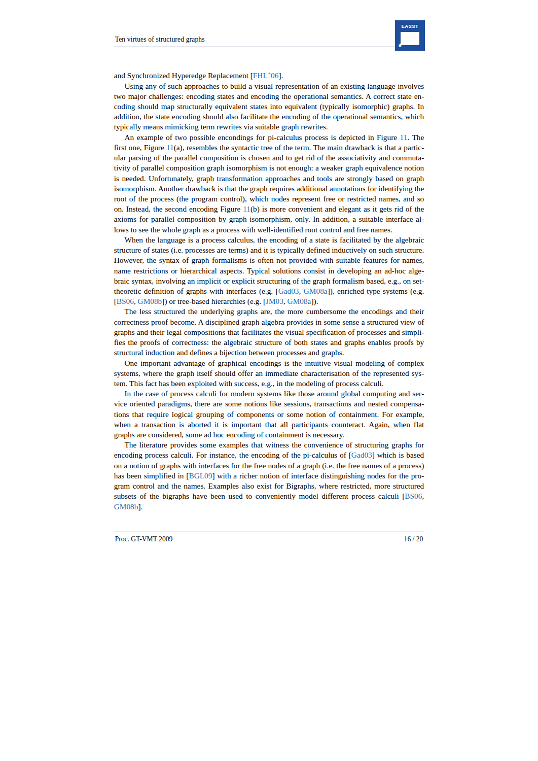Ten virtues of structured graphs
EASST ★
and Synchronized Hyperedge Replacement [FHL+06].
Using any of such approaches to build a visual representation of an existing language involves two major challenges: encoding states and encoding the operational semantics. A correct state encoding should map structurally equivalent states into equivalent (typically isomorphic) graphs. In addition, the state encoding should also facilitate the encoding of the operational semantics, which typically means mimicking term rewrites via suitable graph rewrites.
An example of two possible encondings for pi-calculus process is depicted in Figure 11. The first one, Figure 11(a), resembles the syntactic tree of the term. The main drawback is that a particular parsing of the parallel composition is chosen and to get rid of the associativity and commutativity of parallel composition graph isomorphism is not enough: a weaker graph equivalence notion is needed. Unfortunately, graph transformation approaches and tools are strongly based on graph isomorphism. Another drawback is that the graph requires additional annotations for identifying the root of the process (the program control), which nodes represent free or restricted names, and so on. Instead, the second encoding Figure 11(b) is more convenient and elegant as it gets rid of the axioms for parallel composition by graph isomorphism, only. In addition, a suitable interface allows to see the whole graph as a process with well-identified root control and free names.
When the language is a process calculus, the encoding of a state is facilitated by the algebraic structure of states (i.e. processes are terms) and it is typically defined inductively on such structure. However, the syntax of graph formalisms is often not provided with suitable features for names, name restrictions or hierarchical aspects. Typical solutions consist in developing an ad-hoc algebraic syntax, involving an implicit or explicit structuring of the graph formalism based, e.g., on set-theoretic definition of graphs with interfaces (e.g. [Gad03, GM08a]), enriched type systems (e.g. [BS06, GM08b]) or tree-based hierarchies (e.g. [JM03, GM08a]).
The less structured the underlying graphs are, the more cumbersome the encodings and their correctness proof become. A disciplined graph algebra provides in some sense a structured view of graphs and their legal compositions that facilitates the visual specification of processes and simplifies the proofs of correctness: the algebraic structure of both states and graphs enables proofs by structural induction and defines a bijection between processes and graphs.
One important advantage of graphical encodings is the intuitive visual modeling of complex systems, where the graph itself should offer an immediate characterisation of the represented system. This fact has been exploited with success, e.g., in the modeling of process calculi.
In the case of process calculi for modern systems like those around global computing and service oriented paradigms, there are some notions like sessions, transactions and nested compensations that require logical grouping of components or some notion of containment. For example, when a transaction is aborted it is important that all participants counteract. Again, when flat graphs are considered, some ad hoc encoding of containment is necessary.
The literature provides some examples that witness the convenience of structuring graphs for encoding process calculi. For instance, the encoding of the pi-calculus of [Gad03] which is based on a notion of graphs with interfaces for the free nodes of a graph (i.e. the free names of a process) has been simplified in [BGL09] with a richer notion of interface distinguishing nodes for the program control and the names. Examples also exist for Bigraphs, where restricted, more structured subsets of the bigraphs have been used to conveniently model different process calculi [BS06, GM08b].
Proc. GT-VMT 2009
16 / 20